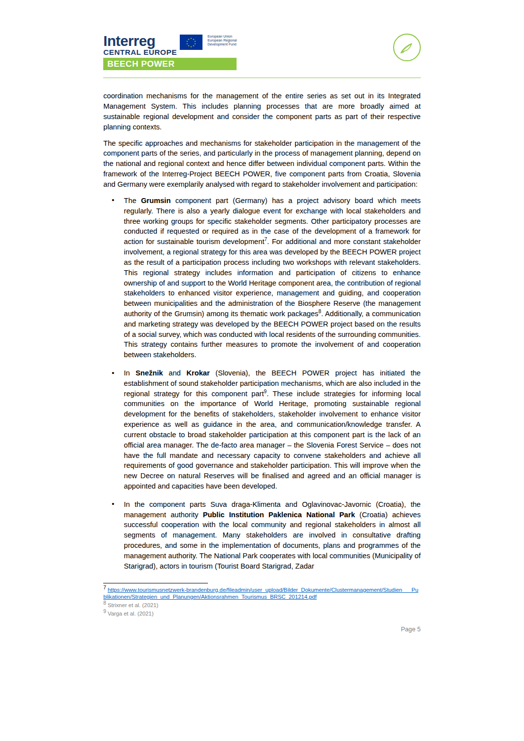Interreg
CENTRAL EUROPE
★ ★ ★ ★ ★ ★ ★ ★ ★ ★
European Union
European Regional
Development Fund
BEECH POWER
coordination mechanisms for the management of the entire series as set out in its Integrated Management System. This includes planning processes that are more broadly aimed at sustainable regional development and consider the component parts as part of their respective planning contexts.
The specific approaches and mechanisms for stakeholder participation in the management of the component parts of the series, and particularly in the process of management planning, depend on the national and regional context and hence differ between individual component parts. Within the framework of the Interreg-Project BEECH POWER, five component parts from Croatia, Slovenia and Germany were exemplarily analysed with regard to stakeholder involvement and participation:
The Grumsin component part (Germany) has a project advisory board which meets regularly. There is also a yearly dialogue event for exchange with local stakeholders and three working groups for specific stakeholder segments. Other participatory processes are conducted if requested or required as in the case of the development of a framework for action for sustainable tourism development7. For additional and more constant stakeholder involvement, a regional strategy for this area was developed by the BEECH POWER project as the result of a participation process including two workshops with relevant stakeholders. This regional strategy includes information and participation of citizens to enhance ownership of and support to the World Heritage component area, the contribution of regional stakeholders to enhanced visitor experience, management and guiding, and cooperation between municipalities and the administration of the Biosphere Reserve (the management authority of the Grumsin) among its thematic work packages8. Additionally, a communication and marketing strategy was developed by the BEECH POWER project based on the results of a social survey, which was conducted with local residents of the surrounding communities. This strategy contains further measures to promote the involvement of and cooperation between stakeholders.
In Snežnik and Krokar (Slovenia), the BEECH POWER project has initiated the establishment of sound stakeholder participation mechanisms, which are also included in the regional strategy for this component part9. These include strategies for informing local communities on the importance of World Heritage, promoting sustainable regional development for the benefits of stakeholders, stakeholder involvement to enhance visitor experience as well as guidance in the area, and communication/knowledge transfer. A current obstacle to broad stakeholder participation at this component part is the lack of an official area manager. The de-facto area manager – the Slovenia Forest Service – does not have the full mandate and necessary capacity to convene stakeholders and achieve all requirements of good governance and stakeholder participation. This will improve when the new Decree on natural Reserves will be finalised and agreed and an official manager is appointed and capacities have been developed.
In the component parts Suva draga-Klimenta and Oglavinovac-Javornic (Croatia), the management authority Public Institution Paklenica National Park (Croatia) achieves successful cooperation with the local community and regional stakeholders in almost all segments of management. Many stakeholders are involved in consultative drafting procedures, and some in the implementation of documents, plans and programmes of the management authority. The National Park cooperates with local communities (Municipality of Starigrad), actors in tourism (Tourist Board Starigrad, Zadar
7 https://www.tourismusnetzwerk-brandenburg.de/fileadmin/user_upload/Bilder_Dokumente/Clustermanagement/Studien___Publikationen/Strategien_und_Planungen/Aktionsrahmen_Tourismus_BRSC_201214.pdf
8 Strixner et al. (2021)
9 Varga et al. (2021)
Page 5